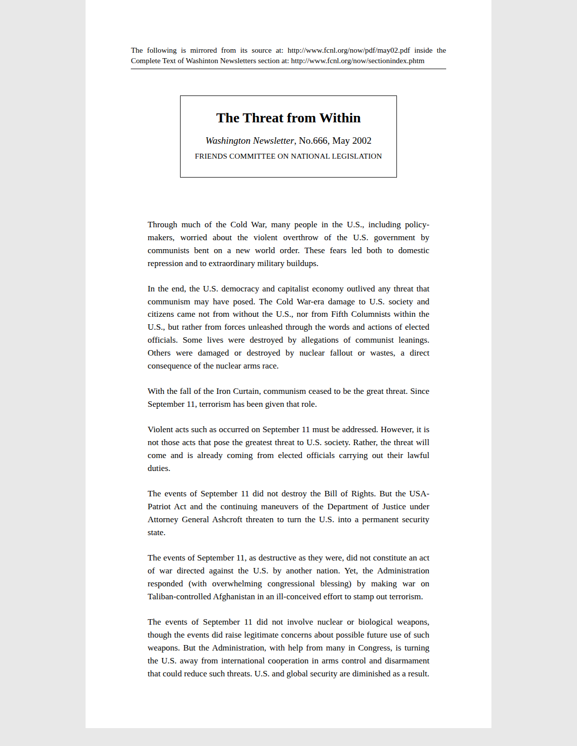The following is mirrored from its source at: http://www.fcnl.org/now/pdf/may02.pdf inside the Complete Text of Washinton Newsletters section at: http://www.fcnl.org/now/sectionindex.phtm
The Threat from Within
Washington Newsletter, No.666, May 2002
FRIENDS COMMITTEE ON NATIONAL LEGISLATION
Through much of the Cold War, many people in the U.S., including policy-makers, worried about the violent overthrow of the U.S. government by communists bent on a new world order. These fears led both to domestic repression and to extraordinary military buildups.
In the end, the U.S. democracy and capitalist economy outlived any threat that communism may have posed. The Cold War-era damage to U.S. society and citizens came not from without the U.S., nor from Fifth Columnists within the U.S., but rather from forces unleashed through the words and actions of elected officials. Some lives were destroyed by allegations of communist leanings. Others were damaged or destroyed by nuclear fallout or wastes, a direct consequence of the nuclear arms race.
With the fall of the Iron Curtain, communism ceased to be the great threat. Since September 11, terrorism has been given that role.
Violent acts such as occurred on September 11 must be addressed. However, it is not those acts that pose the greatest threat to U.S. society. Rather, the threat will come and is already coming from elected officials carrying out their lawful duties.
The events of September 11 did not destroy the Bill of Rights. But the USA-Patriot Act and the continuing maneuvers of the Department of Justice under Attorney General Ashcroft threaten to turn the U.S. into a permanent security state.
The events of September 11, as destructive as they were, did not constitute an act of war directed against the U.S. by another nation. Yet, the Administration responded (with overwhelming congressional blessing) by making war on Taliban-controlled Afghanistan in an ill-conceived effort to stamp out terrorism.
The events of September 11 did not involve nuclear or biological weapons, though the events did raise legitimate concerns about possible future use of such weapons. But the Administration, with help from many in Congress, is turning the U.S. away from international cooperation in arms control and disarmament that could reduce such threats. U.S. and global security are diminished as a result.